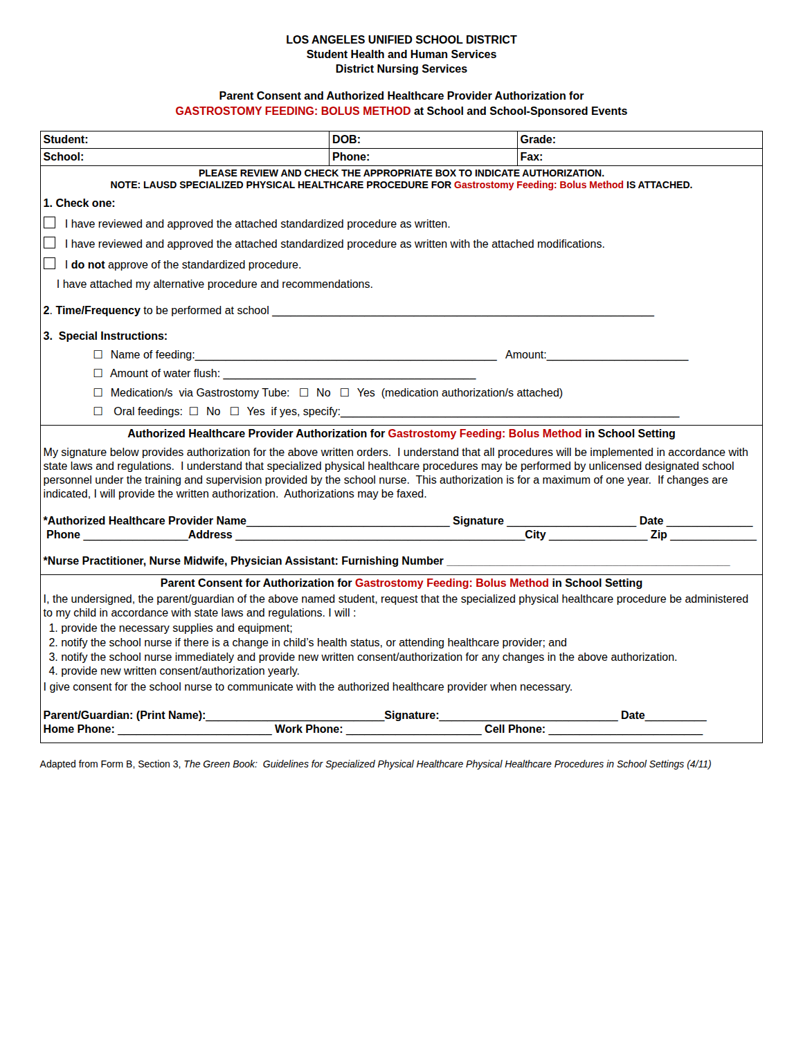LOS ANGELES UNIFIED SCHOOL DISTRICT
Student Health and Human Services
District Nursing Services
Parent Consent and Authorized Healthcare Provider Authorization for
GASTROSTOMY FEEDING: BOLUS METHOD at School and School-Sponsored Events
| Student: | DOB: | Grade: |
| School: | Phone: | Fax: |
| PLEASE REVIEW AND CHECK THE APPROPRIATE BOX TO INDICATE AUTHORIZATION. NOTE: LAUSD SPECIALIZED PHYSICAL HEALTHCARE PROCEDURE FOR Gastrostomy Feeding: Bolus Method IS ATTACHED. 1. Check one: I have reviewed and approved the attached standardized procedure as written. I have reviewed and approved the attached standardized procedure as written with the attached modifications. I do not approve of the standardized procedure. I have attached my alternative procedure and recommendations. 2 . Time/Frequency to be performed at school ______________________________________________________________ 3. Special Instructions: ☐ Name of feeding:_________________________________________________ Amount:_______________________ ☐ Amount of water flush: _________________________________________ ☐ Medication/s via Gastrostomy Tube: ☐ No ☐ Yes (medication authorization/s attached) ☐ Oral feedings: ☐ No ☐ Yes if yes, specify:_______________________________________________________ |
| Authorized Healthcare Provider Authorization for Gastrostomy Feeding: Bolus Method in School Setting My signature below provides authorization for the above written orders. I understand that all procedures will be implemented in accordance with state laws and regulations. I understand that specialized physical healthcare procedures may be performed by unlicensed designated school personnel under the training and supervision provided by the school nurse. This authorization is for a maximum of one year. If changes are indicated, I will provide the written authorization. Authorizations may be faxed. *Authorized Healthcare Provider Name _________________________________ Signature _____________________ Date ______________ Phone _________________ Address _______________________________________________ City ________________ Zip ______________ *Nurse Practitioner, Nurse Midwife, Physician Assistant: Furnishing Number ______________________________________________ |
| Parent Consent for Authorization for Gastrostomy Feeding: Bolus Method in School Setting I, the undersigned, the parent/guardian of the above named student, request that the specialized physical healthcare procedure be administered to my child in accordance with state laws and regulations. I will : provide the necessary supplies and equipment; notify the school nurse if there is a change in child’s health status, or attending healthcare provider; and notify the school nurse immediately and provide new written consent/authorization for any changes in the above authorization. provide new written consent/authorization yearly. I give consent for the school nurse to communicate with the authorized healthcare provider when necessary. Parent/Guardian: (Print Name): _____________________________ Signature: _____________________________ Date __________ Home Phone: _________________________ Work Phone: ______________________ Cell Phone: _________________________ |
Adapted from Form B, Section 3, The Green Book: Guidelines for Specialized Physical Healthcare Physical Healthcare Procedures in School Settings (4/11)